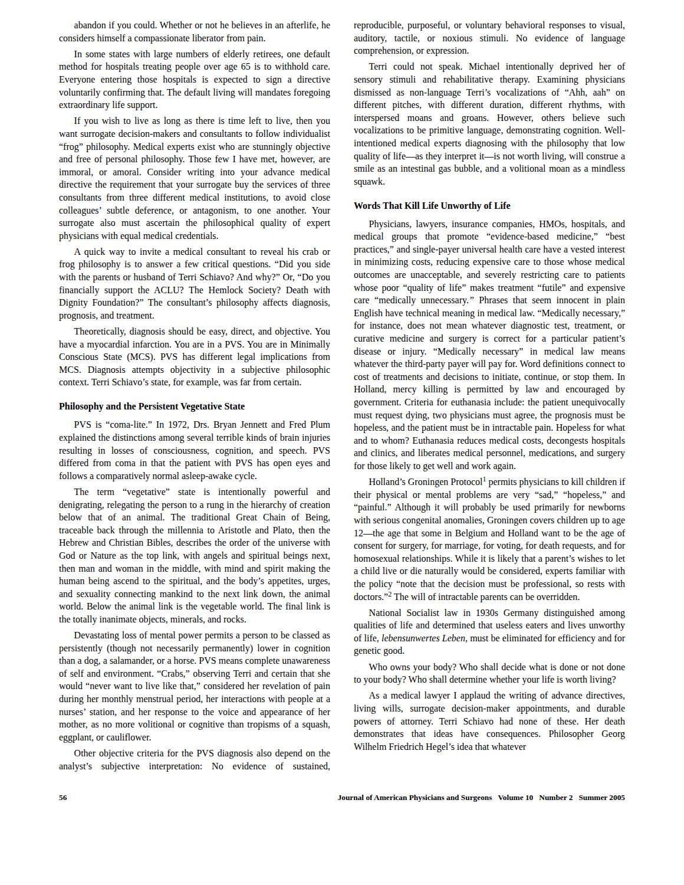abandon if you could. Whether or not he believes in an afterlife, he considers himself a compassionate liberator from pain.
In some states with large numbers of elderly retirees, one default method for hospitals treating people over age 65 is to withhold care. Everyone entering those hospitals is expected to sign a directive voluntarily confirming that. The default living will mandates foregoing extraordinary life support.
If you wish to live as long as there is time left to live, then you want surrogate decision-makers and consultants to follow individualist “frog” philosophy. Medical experts exist who are stunningly objective and free of personal philosophy. Those few I have met, however, are immoral, or amoral. Consider writing into your advance medical directive the requirement that your surrogate buy the services of three consultants from three different medical institutions, to avoid close colleagues’ subtle deference, or antagonism, to one another. Your surrogate also must ascertain the philosophical quality of expert physicians with equal medical credentials.
A quick way to invite a medical consultant to reveal his crab or frog philosophy is to answer a few critical questions. “Did you side with the parents or husband of Terri Schiavo? And why?” Or, “Do you financially support the ACLU? The Hemlock Society? Death with Dignity Foundation?” The consultant’s philosophy affects diagnosis, prognosis, and treatment.
Theoretically, diagnosis should be easy, direct, and objective. You have a myocardial infarction. You are in a PVS. You are in Minimally Conscious State (MCS). PVS has different legal implications from MCS. Diagnosis attempts objectivity in a subjective philosophic context. Terri Schiavo’s state, for example, was far from certain.
Philosophy and the Persistent Vegetative State
PVS is “coma-lite.” In 1972, Drs. Bryan Jennett and Fred Plum explained the distinctions among several terrible kinds of brain injuries resulting in losses of consciousness, cognition, and speech. PVS differed from coma in that the patient with PVS has open eyes and follows a comparatively normal asleep-awake cycle.
The term “vegetative” state is intentionally powerful and denigrating, relegating the person to a rung in the hierarchy of creation below that of an animal. The traditional Great Chain of Being, traceable back through the millennia to Aristotle and Plato, then the Hebrew and Christian Bibles, describes the order of the universe with God or Nature as the top link, with angels and spiritual beings next, then man and woman in the middle, with mind and spirit making the human being ascend to the spiritual, and the body’s appetites, urges, and sexuality connecting mankind to the next link down, the animal world. Below the animal link is the vegetable world. The final link is the totally inanimate objects, minerals, and rocks.
Devastating loss of mental power permits a person to be classed as persistently (though not necessarily permanently) lower in cognition than a dog, a salamander, or a horse. PVS means complete unawareness of self and environment. “Crabs,” observing Terri and certain that she would “never want to live like that,” considered her revelation of pain during her monthly menstrual period, her interactions with people at a nurses’ station, and her response to the voice and appearance of her mother, as no more volitional or cognitive than tropisms of a squash, eggplant, or cauliflower.
Other objective criteria for the PVS diagnosis also depend on the analyst’s subjective interpretation: No evidence of sustained, reproducible, purposeful, or voluntary behavioral responses to visual, auditory, tactile, or noxious stimuli. No evidence of language comprehension, or expression.
Terri could not speak. Michael intentionally deprived her of sensory stimuli and rehabilitative therapy. Examining physicians dismissed as non-language Terri’s vocalizations of “Ahh, aah” on different pitches, with different duration, different rhythms, with interspersed moans and groans. However, others believe such vocalizations to be primitive language, demonstrating cognition. Well-intentioned medical experts diagnosing with the philosophy that low quality of life—as they interpret it—is not worth living, will construe a smile as an intestinal gas bubble, and a volitional moan as a mindless squawk.
Words That Kill Life Unworthy of Life
Physicians, lawyers, insurance companies, HMOs, hospitals, and medical groups that promote “evidence-based medicine,” “best practices,” and single-payer universal health care have a vested interest in minimizing costs, reducing expensive care to those whose medical outcomes are unacceptable, and severely restricting care to patients whose poor “quality of life” makes treatment “futile” and expensive care “medically unnecessary.” Phrases that seem innocent in plain English have technical meaning in medical law. “Medically necessary,” for instance, does not mean whatever diagnostic test, treatment, or curative medicine and surgery is correct for a particular patient’s disease or injury. “Medically necessary” in medical law means whatever the third-party payer will pay for. Word definitions connect to cost of treatments and decisions to initiate, continue, or stop them. In Holland, mercy killing is permitted by law and encouraged by government. Criteria for euthanasia include: the patient unequivocally must request dying, two physicians must agree, the prognosis must be hopeless, and the patient must be in intractable pain. Hopeless for what and to whom? Euthanasia reduces medical costs, decongests hospitals and clinics, and liberates medical personnel, medications, and surgery for those likely to get well and work again.
Holland’s Groningen Protocol1 permits physicians to kill children if their physical or mental problems are very “sad,” “hopeless,” and “painful.” Although it will probably be used primarily for newborns with serious congenital anomalies, Groningen covers children up to age 12—the age that some in Belgium and Holland want to be the age of consent for surgery, for marriage, for voting, for death requests, and for homosexual relationships. While it is likely that a parent’s wishes to let a child live or die naturally would be considered, experts familiar with the policy “note that the decision must be professional, so rests with doctors.”2 The will of intractable parents can be overridden.
National Socialist law in 1930s Germany distinguished among qualities of life and determined that useless eaters and lives unworthy of life, lebensunwertes Leben, must be eliminated for efficiency and for genetic good.
Who owns your body? Who shall decide what is done or not done to your body? Who shall determine whether your life is worth living?
As a medical lawyer I applaud the writing of advance directives, living wills, surrogate decision-maker appointments, and durable powers of attorney. Terri Schiavo had none of these. Her death demonstrates that ideas have consequences. Philosopher Georg Wilhelm Friedrich Hegel’s idea that whatever
56 Journal of American Physicians and Surgeons Volume 10 Number 2 Summer 2005